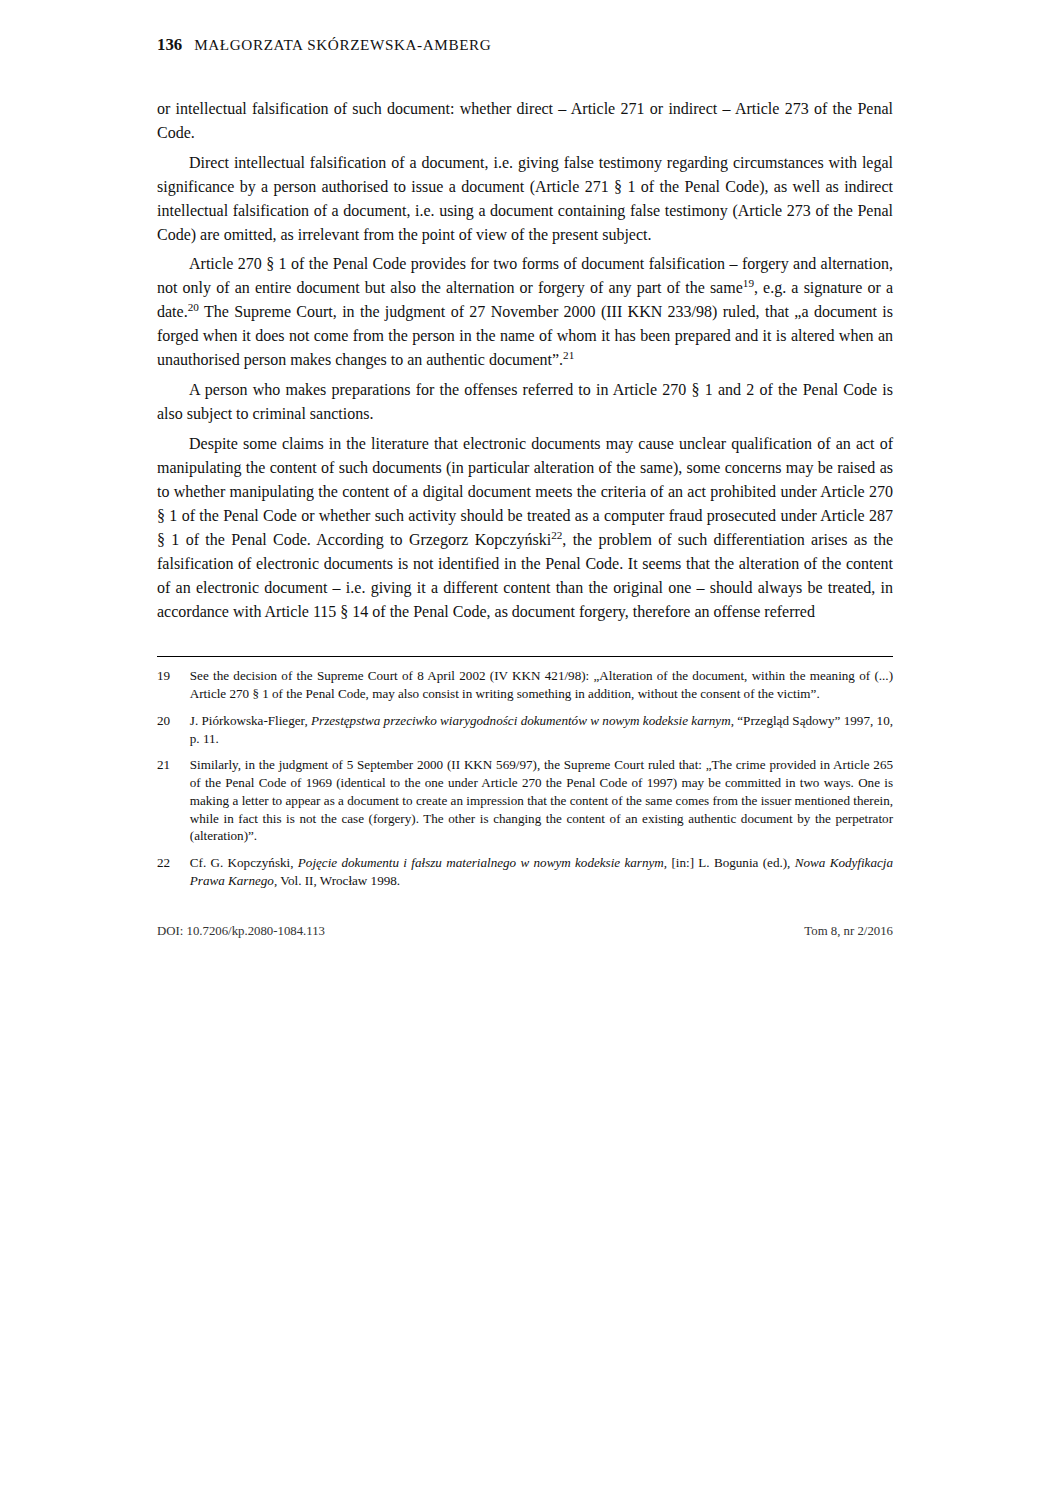136 Małgorzata Skórzewska-Amberg
or intellectual falsification of such document: whether direct – Article 271 or indirect – Article 273 of the Penal Code.
Direct intellectual falsification of a document, i.e. giving false testimony regarding circumstances with legal significance by a person authorised to issue a document (Article 271 § 1 of the Penal Code), as well as indirect intellectual falsification of a document, i.e. using a document containing false testimony (Article 273 of the Penal Code) are omitted, as irrelevant from the point of view of the present subject.
Article 270 § 1 of the Penal Code provides for two forms of document falsification – forgery and alternation, not only of an entire document but also the alternation or forgery of any part of the same19, e.g. a signature or a date.20 The Supreme Court, in the judgment of 27 November 2000 (III KKN 233/98) ruled, that „a document is forged when it does not come from the person in the name of whom it has been prepared and it is altered when an unauthorised person makes changes to an authentic document”.21
A person who makes preparations for the offenses referred to in Article 270 § 1 and 2 of the Penal Code is also subject to criminal sanctions.
Despite some claims in the literature that electronic documents may cause unclear qualification of an act of manipulating the content of such documents (in particular alteration of the same), some concerns may be raised as to whether manipulating the content of a digital document meets the criteria of an act prohibited under Article 270 § 1 of the Penal Code or whether such activity should be treated as a computer fraud prosecuted under Article 287 § 1 of the Penal Code. According to Grzegorz Kopczyński22, the problem of such differentiation arises as the falsification of electronic documents is not identified in the Penal Code. It seems that the alteration of the content of an electronic document – i.e. giving it a different content than the original one – should always be treated, in accordance with Article 115 § 14 of the Penal Code, as document forgery, therefore an offense referred
19 See the decision of the Supreme Court of 8 April 2002 (IV KKN 421/98): „Alteration of the document, within the meaning of (...) Article 270 § 1 of the Penal Code, may also consist in writing something in addition, without the consent of the victim”.
20 J. Piórkowska-Flieger, Przestępstwa przeciwko wiarygodności dokumentów w nowym kodeksie karnym, “Przegląd Sądowy” 1997, 10, p. 11.
21 Similarly, in the judgment of 5 September 2000 (II KKN 569/97), the Supreme Court ruled that: „The crime provided in Article 265 of the Penal Code of 1969 (identical to the one under Article 270 the Penal Code of 1997) may be committed in two ways. One is making a letter to appear as a document to create an impression that the content of the same comes from the issuer mentioned therein, while in fact this is not the case (forgery). The other is changing the content of an existing authentic document by the perpetrator (alteration)”.
22 Cf. G. Kopczyński, Pojęcie dokumentu i fałszu materialnego w nowym kodeksie karnym, [in:] L. Bogunia (ed.), Nowa Kodyfikacja Prawa Karnego, Vol. II, Wrocław 1998.
DOI: 10.7206/kp.2080-1084.113 Tom 8, nr 2/2016